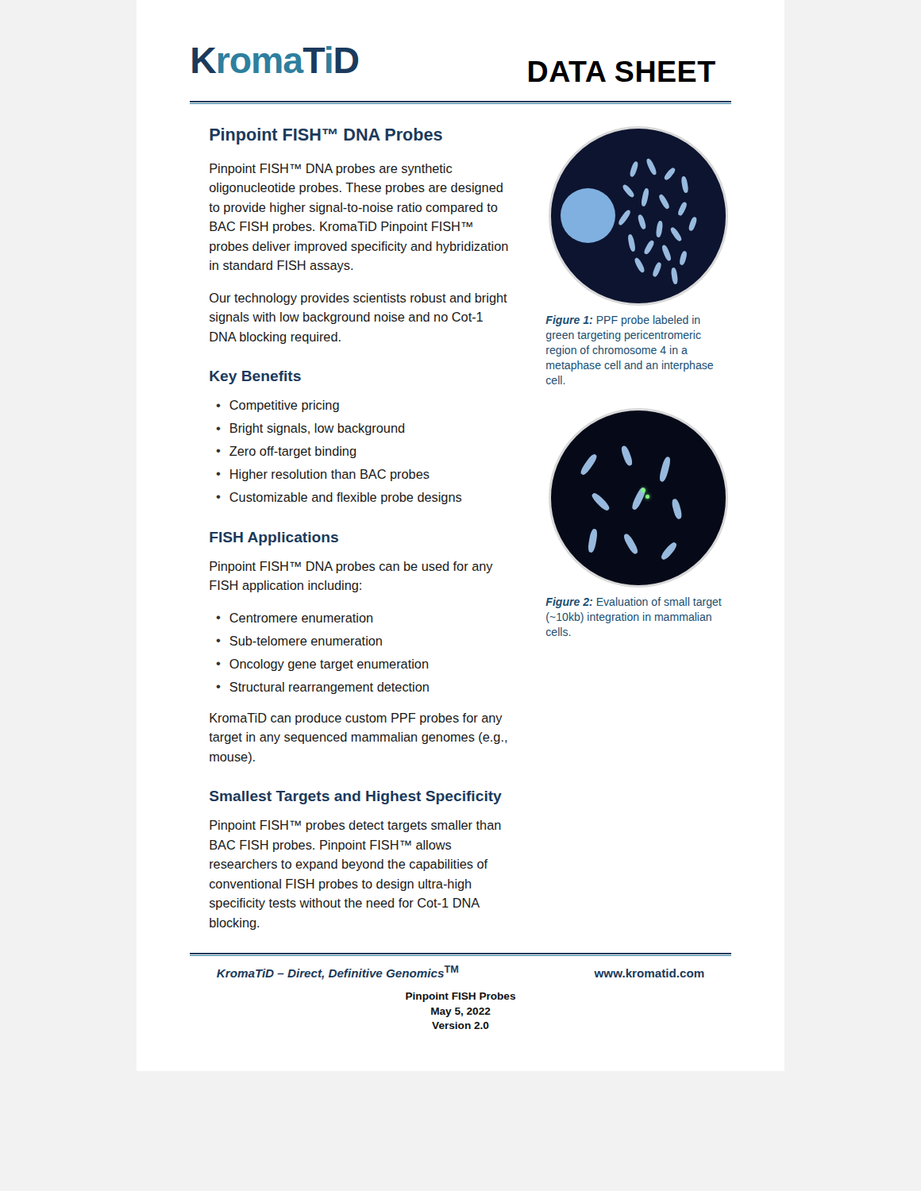Kroma TiD
DATA SHEET
Pinpoint FISH™ DNA Probes
Pinpoint FISH™ DNA probes are synthetic oligonucleotide probes. These probes are designed to provide higher signal-to-noise ratio compared to BAC FISH probes. KromaTiD Pinpoint FISH™ probes deliver improved specificity and hybridization in standard FISH assays.
Our technology provides scientists robust and bright signals with low background noise and no Cot-1 DNA blocking required.
Key Benefits
Competitive pricing
Bright signals, low background
Zero off-target binding
Higher resolution than BAC probes
Customizable and flexible probe designs
FISH Applications
Pinpoint FISH™ DNA probes can be used for any FISH application including:
Centromere enumeration
Sub-telomere enumeration
Oncology gene target enumeration
Structural rearrangement detection
KromaTiD can produce custom PPF probes for any target in any sequenced mammalian genomes (e.g., mouse).
Smallest Targets and Highest Specificity
Pinpoint FISH™ probes detect targets smaller than BAC FISH probes. Pinpoint FISH™ allows researchers to expand beyond the capabilities of conventional FISH probes to design ultra-high specificity tests without the need for Cot-1 DNA blocking.
Figure 1: PPF probe labeled in green targeting pericentromeric region of chromosome 4 in a metaphase cell and an interphase cell.
Figure 2: Evaluation of small target (~10kb) integration in mammalian cells.
KromaTiD – Direct, Definitive GenomicsTM
www.kromatid.com
Pinpoint FISH Probes
May 5, 2022
Version 2.0